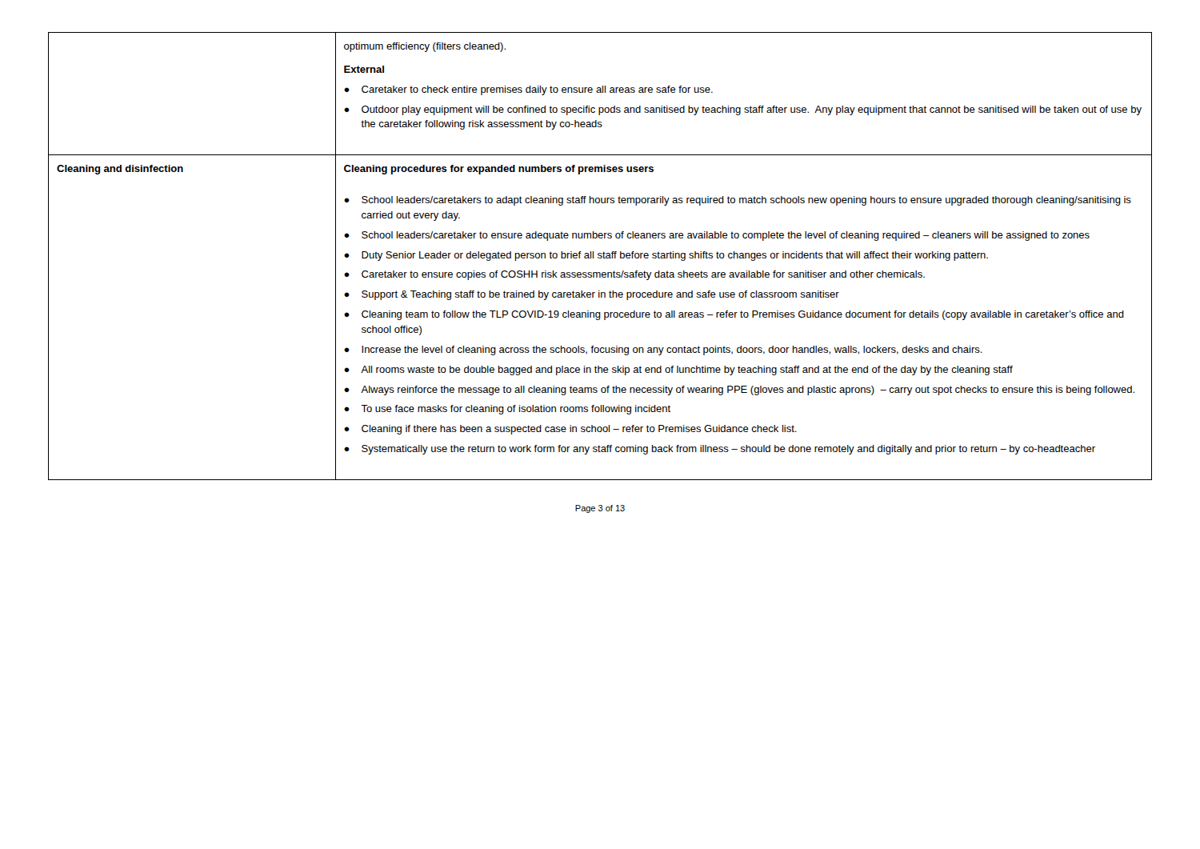| | optimum efficiency (filters cleaned). External ● Caretaker to check entire premises daily to ensure all areas are safe for use. ● Outdoor play equipment will be confined to specific pods and sanitised by teaching staff after use. Any play equipment that cannot be sanitised will be taken out of use by the caretaker following risk assessment by co-heads |
| Cleaning and disinfection | Cleaning procedures for expanded numbers of premises users ● School leaders/caretakers to adapt cleaning staff hours temporarily as required to match schools new opening hours to ensure upgraded thorough cleaning/sanitising is carried out every day. ● School leaders/caretaker to ensure adequate numbers of cleaners are available to complete the level of cleaning required – cleaners will be assigned to zones ● Duty Senior Leader or delegated person to brief all staff before starting shifts to changes or incidents that will affect their working pattern. ● Caretaker to ensure copies of COSHH risk assessments/safety data sheets are available for sanitiser and other chemicals. ● Support & Teaching staff to be trained by caretaker in the procedure and safe use of classroom sanitiser ● Cleaning team to follow the TLP COVID-19 cleaning procedure to all areas – refer to Premises Guidance document for details (copy available in caretaker’s office and school office) ● Increase the level of cleaning across the schools, focusing on any contact points, doors, door handles, walls, lockers, desks and chairs. ● All rooms waste to be double bagged and place in the skip at end of lunchtime by teaching staff and at the end of the day by the cleaning staff ● Always reinforce the message to all cleaning teams of the necessity of wearing PPE (gloves and plastic aprons) – carry out spot checks to ensure this is being followed. ● To use face masks for cleaning of isolation rooms following incident ● Cleaning if there has been a suspected case in school – refer to Premises Guidance check list. ● Systematically use the return to work form for any staff coming back from illness – should be done remotely and digitally and prior to return – by co-headteacher |
Page 3 of 13